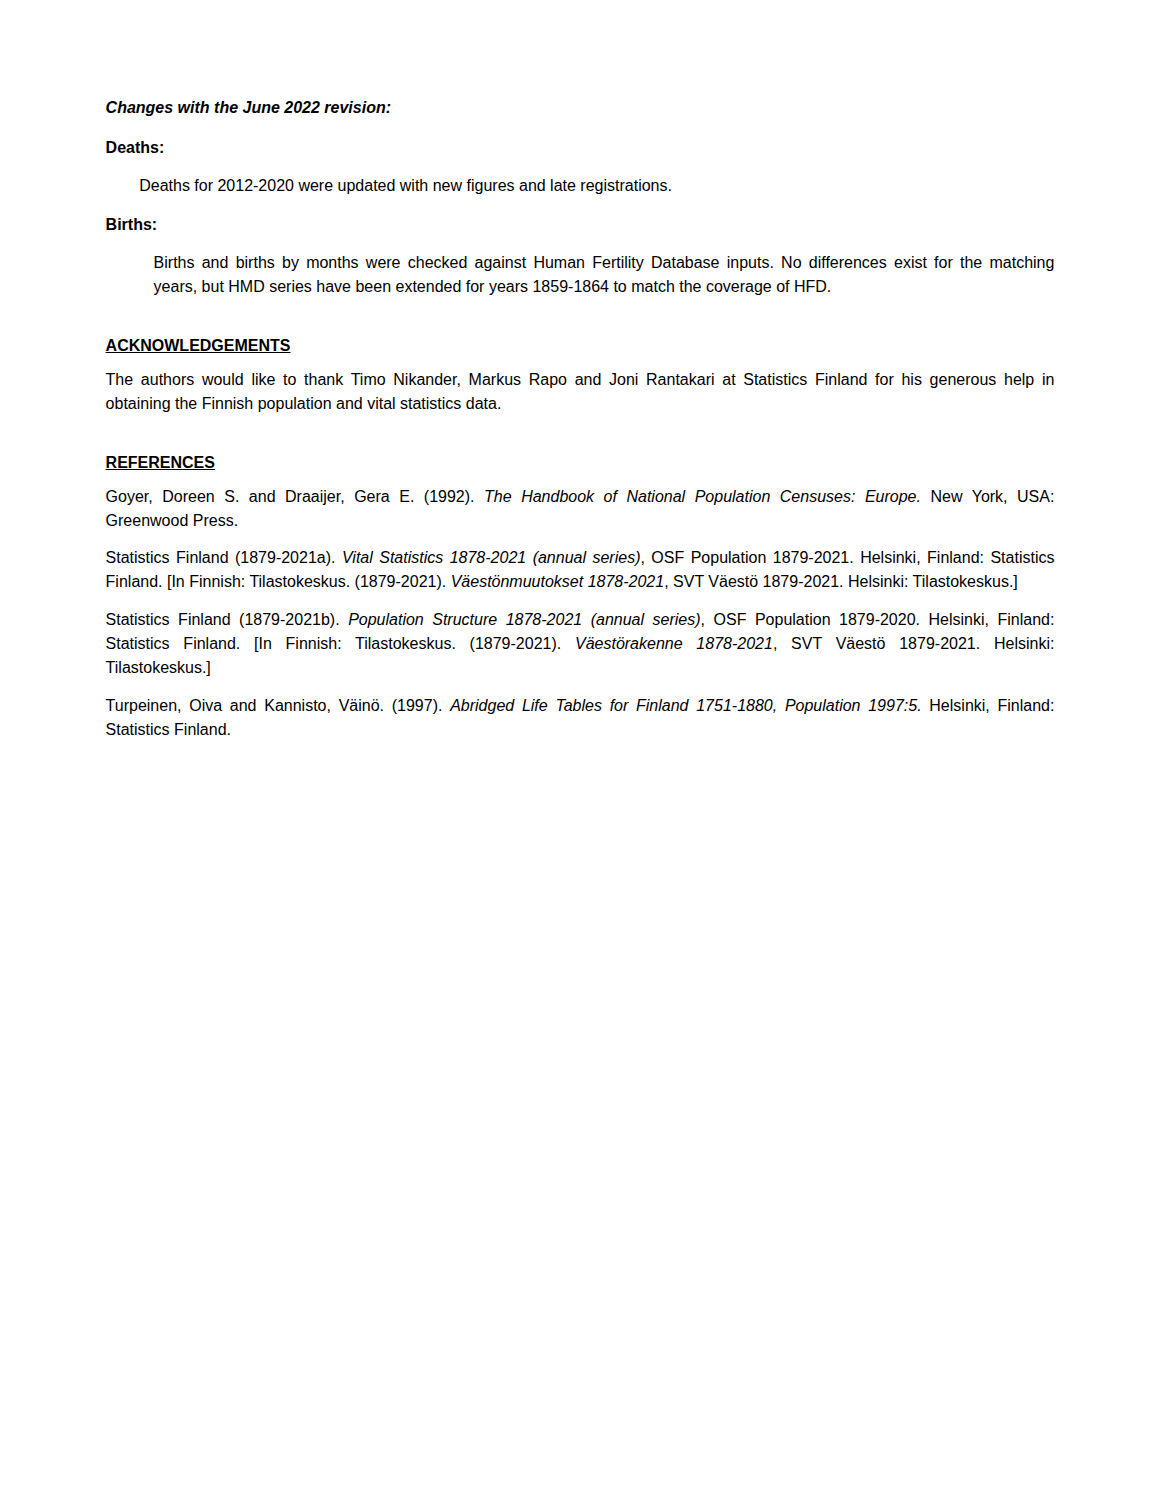Changes with the June 2022 revision:
Deaths:
Deaths for 2012-2020 were updated with new figures and late registrations.
Births:
Births and births by months were checked against Human Fertility Database inputs. No differences exist for the matching years, but HMD series have been extended for years 1859-1864 to match the coverage of HFD.
ACKNOWLEDGEMENTS
The authors would like to thank Timo Nikander, Markus Rapo and Joni Rantakari at Statistics Finland for his generous help in obtaining the Finnish population and vital statistics data.
REFERENCES
Goyer, Doreen S. and Draaijer, Gera E. (1992). The Handbook of National Population Censuses: Europe. New York, USA: Greenwood Press.
Statistics Finland (1879-2021a). Vital Statistics 1878-2021 (annual series), OSF Population 1879-2021. Helsinki, Finland: Statistics Finland. [In Finnish: Tilastokeskus. (1879-2021). Väestönmuutokset 1878-2021, SVT Väestö 1879-2021. Helsinki: Tilastokeskus.]
Statistics Finland (1879-2021b). Population Structure 1878-2021 (annual series), OSF Population 1879-2020. Helsinki, Finland: Statistics Finland. [In Finnish: Tilastokeskus. (1879-2021). Väestörakenne 1878-2021, SVT Väestö 1879-2021. Helsinki: Tilastokeskus.]
Turpeinen, Oiva and Kannisto, Väinö. (1997). Abridged Life Tables for Finland 1751-1880, Population 1997:5. Helsinki, Finland: Statistics Finland.